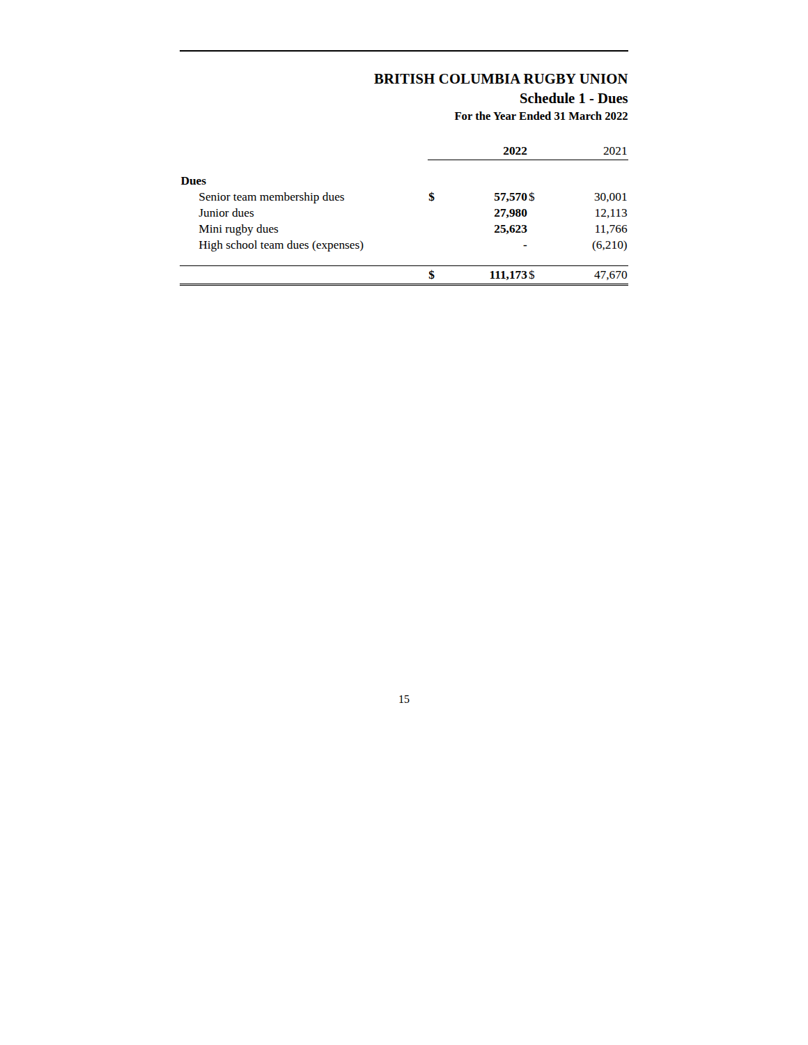BRITISH COLUMBIA RUGBY UNION
Schedule 1 - Dues
For the Year Ended 31 March 2022
| | 2022 | 2021 |
| Dues | | | | |
| Senior team membership dues | $ | 57,570 | $ | 30,001 |
| Junior dues | | 27,980 | | 12,113 |
| Mini rugby dues | | 25,623 | | 11,766 |
| High school team dues (expenses) | | - | | (6,210) |
| | $ | 111,173 | $ | 47,670 |
15